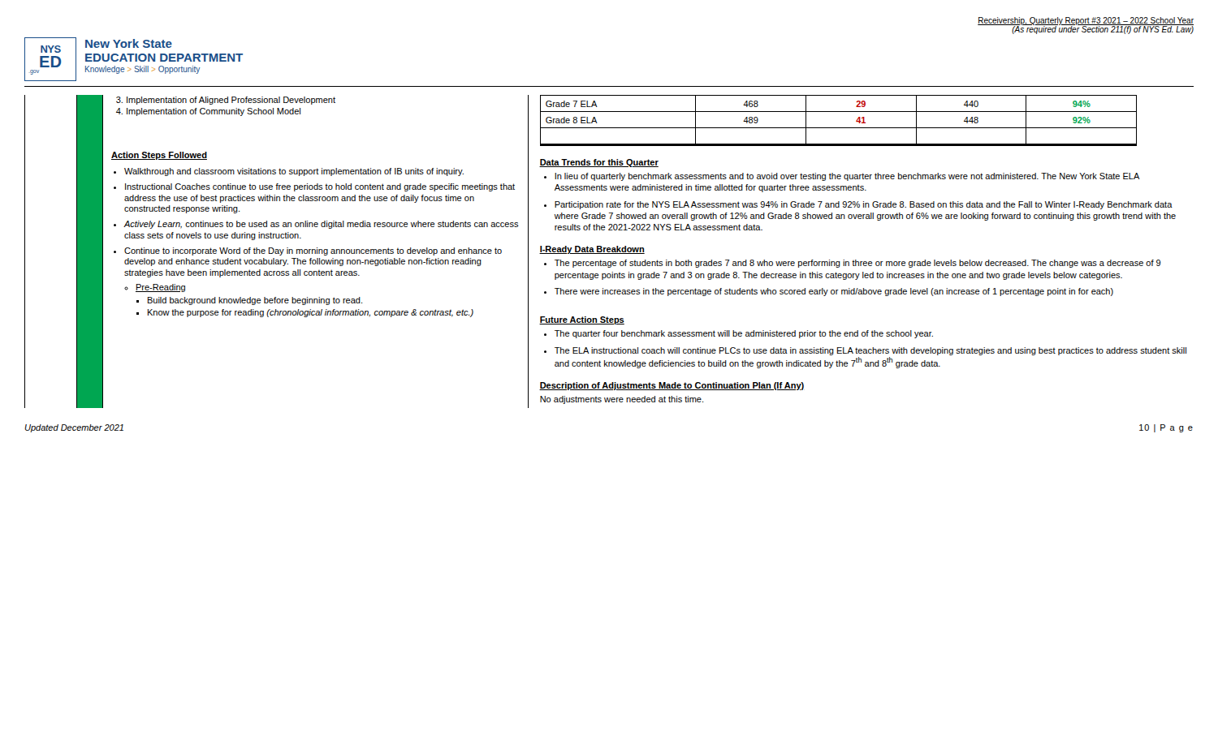Receivership, Quarterly Report #3 2021 – 2022 School Year
(As required under Section 211(f) of NYS Ed. Law)
NYS
ED
.gov
New York State
EDUCATION DEPARTMENT
Knowledge > Skill > Opportunity
| | | Implementation of Aligned Professional Development Implementation of Community School Model Action Steps Followed Walkthrough and classroom visitations to support implementation of IB units of inquiry. Instructional Coaches continue to use free periods to hold content and grade specific meetings that address the use of best practices within the classroom and the use of daily focus time on constructed response writing. Actively Learn, continues to be used as an online digital media resource where students can access class sets of novels to use during instruction. Continue to incorporate Word of the Day in morning announcements to develop and enhance to develop and enhance student vocabulary. The following non-negotiable non-fiction reading strategies have been implemented across all content areas. Pre-Reading Build background knowledge before beginning to read. Know the purpose for reading (chronological information, compare & contrast, etc.) | / Grade 7 ELA / 468 / 29 / 440 / 94% / / / Grade 8 ELA / 489 / 41 / 448 / 92% / / Data Trends for this Quarter In lieu of quarterly benchmark assessments and to avoid over testing the quarter three benchmarks were not administered. The New York State ELA Assessments were administered in time allotted for quarter three assessments. Participation rate for the NYS ELA Assessment was 94% in Grade 7 and 92% in Grade 8. Based on this data and the Fall to Winter I-Ready Benchmark data where Grade 7 showed an overall growth of 12% and Grade 8 showed an overall growth of 6% we are looking forward to continuing this growth trend with the results of the 2021-2022 NYS ELA assessment data. I-Ready Data Breakdown The percentage of students in both grades 7 and 8 who were performing in three or more grade levels below decreased. The change was a decrease of 9 percentage points in grade 7 and 3 on grade 8. The decrease in this category led to increases in the one and two grade levels below categories. There were increases in the percentage of students who scored early or mid/above grade level (an increase of 1 percentage point in for each) Future Action Steps The quarter four benchmark assessment will be administered prior to the end of the school year. The ELA instructional coach will continue PLCs to use data in assisting ELA teachers with developing strategies and using best practices to address student skill and content knowledge deficiencies to build on the growth indicated by the 7 th and 8 th grade data. Description of Adjustments Made to Continuation Plan (If Any) No adjustments were needed at this time. |
Updated December 2021
10 | P a g e